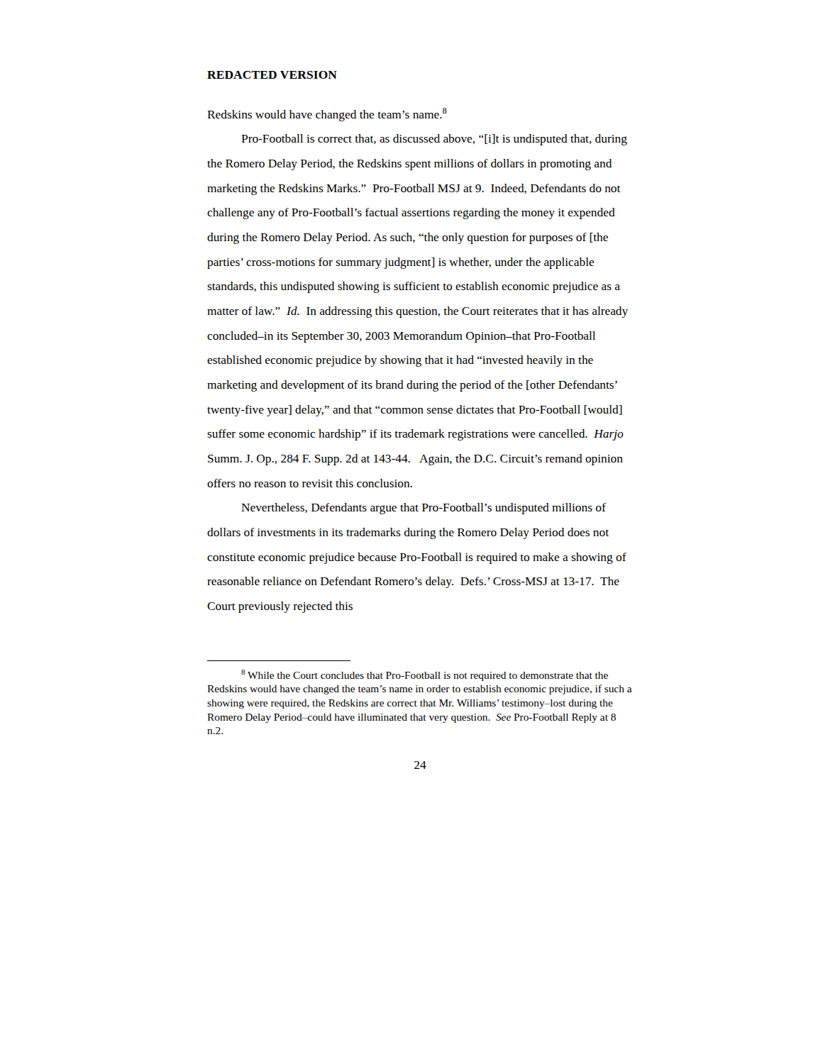REDACTED VERSION
Redskins would have changed the team’s name.8
Pro-Football is correct that, as discussed above, “[i]t is undisputed that, during the Romero Delay Period, the Redskins spent millions of dollars in promoting and marketing the Redskins Marks.” Pro-Football MSJ at 9. Indeed, Defendants do not challenge any of Pro-Football’s factual assertions regarding the money it expended during the Romero Delay Period. As such, “the only question for purposes of [the parties’ cross-motions for summary judgment] is whether, under the applicable standards, this undisputed showing is sufficient to establish economic prejudice as a matter of law.” Id. In addressing this question, the Court reiterates that it has already concluded–in its September 30, 2003 Memorandum Opinion–that Pro-Football established economic prejudice by showing that it had “invested heavily in the marketing and development of its brand during the period of the [other Defendants’ twenty-five year] delay,” and that “common sense dictates that Pro-Football [would] suffer some economic hardship” if its trademark registrations were cancelled. Harjo Summ. J. Op., 284 F. Supp. 2d at 143-44. Again, the D.C. Circuit’s remand opinion offers no reason to revisit this conclusion.
Nevertheless, Defendants argue that Pro-Football’s undisputed millions of dollars of investments in its trademarks during the Romero Delay Period does not constitute economic prejudice because Pro-Football is required to make a showing of reasonable reliance on Defendant Romero’s delay. Defs.’ Cross-MSJ at 13-17. The Court previously rejected this
8 While the Court concludes that Pro-Football is not required to demonstrate that the Redskins would have changed the team’s name in order to establish economic prejudice, if such a showing were required, the Redskins are correct that Mr. Williams’ testimony–lost during the Romero Delay Period–could have illuminated that very question. See Pro-Football Reply at 8 n.2.
24